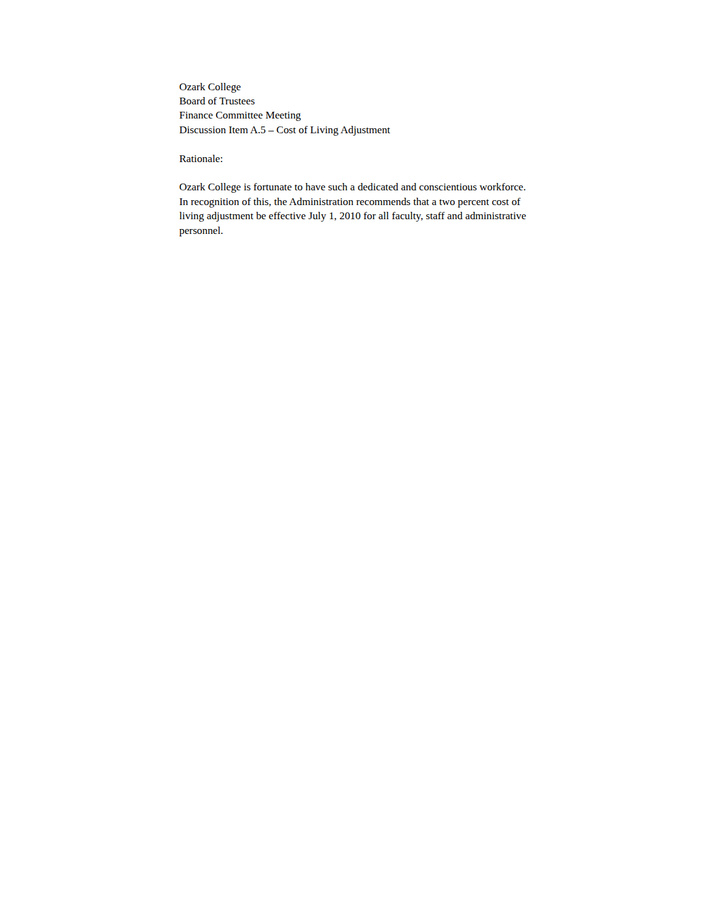Ozark College
Board of Trustees
Finance Committee Meeting
Discussion Item A.5 – Cost of Living Adjustment
Rationale:
Ozark College is fortunate to have such a dedicated and conscientious workforce. In recognition of this, the Administration recommends that a two percent cost of living adjustment be effective July 1, 2010 for all faculty, staff and administrative personnel.